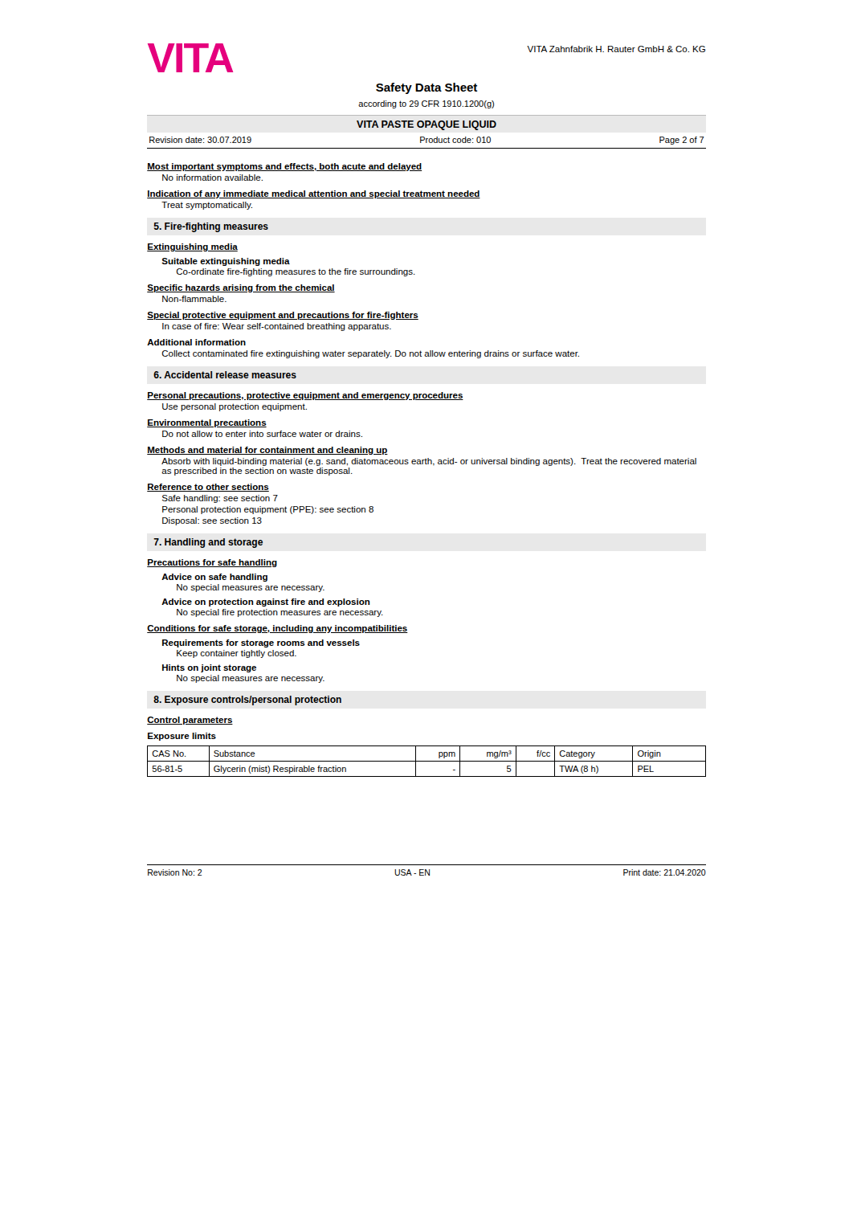VITA
VITA Zahnfabrik H. Rauter GmbH & Co. KG
Safety Data Sheet
according to 29 CFR 1910.1200(g)
VITA PASTE OPAQUE LIQUID
Revision date: 30.07.2019 Product code: 010 Page 2 of 7
Most important symptoms and effects, both acute and delayed
No information available.
Indication of any immediate medical attention and special treatment needed
Treat symptomatically.
5. Fire-fighting measures
Extinguishing media
Suitable extinguishing media
Co-ordinate fire-fighting measures to the fire surroundings.
Specific hazards arising from the chemical
Non-flammable.
Special protective equipment and precautions for fire-fighters
In case of fire: Wear self-contained breathing apparatus.
Additional information
Collect contaminated fire extinguishing water separately. Do not allow entering drains or surface water.
6. Accidental release measures
Personal precautions, protective equipment and emergency procedures
Use personal protection equipment.
Environmental precautions
Do not allow to enter into surface water or drains.
Methods and material for containment and cleaning up
Absorb with liquid-binding material (e.g. sand, diatomaceous earth, acid- or universal binding agents). Treat the recovered material as prescribed in the section on waste disposal.
Reference to other sections
Safe handling: see section 7
Personal protection equipment (PPE): see section 8
Disposal: see section 13
7. Handling and storage
Precautions for safe handling
Advice on safe handling
No special measures are necessary.
Advice on protection against fire and explosion
No special fire protection measures are necessary.
Conditions for safe storage, including any incompatibilities
Requirements for storage rooms and vessels
Keep container tightly closed.
Hints on joint storage
No special measures are necessary.
8. Exposure controls/personal protection
Control parameters
Exposure limits
| CAS No. | Substance | ppm | mg/m³ | f/cc | Category | Origin |
| --- | --- | --- | --- | --- | --- | --- |
| 56-81-5 | Glycerin (mist) Respirable fraction | - | 5 | | TWA (8 h) | PEL |
Revision No: 2 USA - EN Print date: 21.04.2020